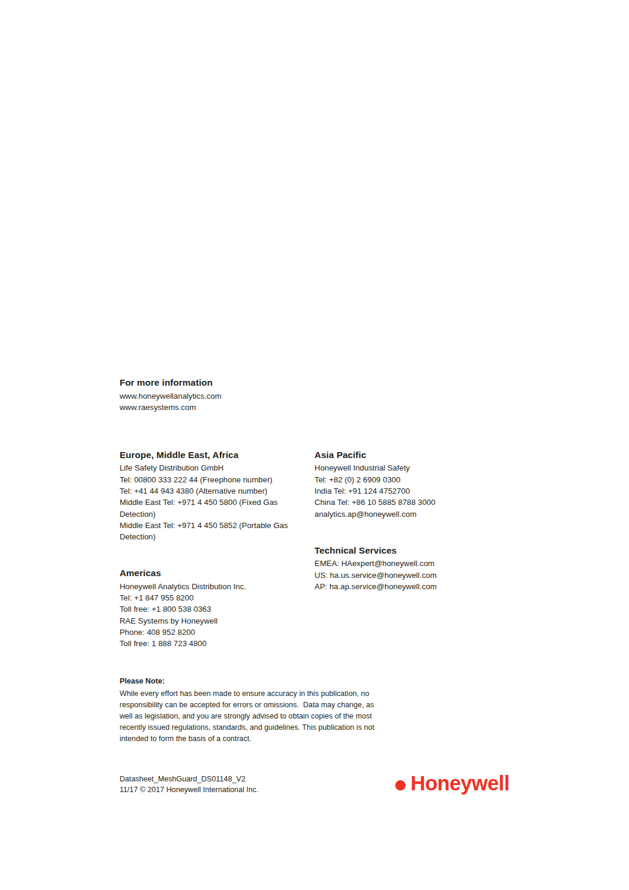For more information
www.honeywellanalytics.com
www.raesystems.com
Europe, Middle East, Africa
Life Safety Distribution GmbH
Tel: 00800 333 222 44 (Freephone number)
Tel: +41 44 943 4380 (Alternative number)
Middle East Tel: +971 4 450 5800 (Fixed Gas Detection)
Middle East Tel: +971 4 450 5852 (Portable Gas Detection)
Americas
Honeywell Analytics Distribution Inc.
Tel: +1 847 955 8200
Toll free: +1 800 538 0363
RAE Systems by Honeywell
Phone: 408 952 8200
Toll free: 1 888 723 4800
Asia Pacific
Honeywell Industrial Safety
Tel: +82 (0) 2 6909 0300
India Tel: +91 124 4752700
China Tel: +86 10 5885 8788 3000
analytics.ap@honeywell.com
Technical Services
EMEA: HAexpert@honeywell.com
US: ha.us.service@honeywell.com
AP: ha.ap.service@honeywell.com
Please Note:
While every effort has been made to ensure accuracy in this publication, no responsibility can be accepted for errors or omissions. Data may change, as well as legislation, and you are strongly advised to obtain copies of the most recently issued regulations, standards, and guidelines. This publication is not intended to form the basis of a contract.
Datasheet_MeshGuard_DS01148_V2
11/17 © 2017 Honeywell International Inc.
●Honeywell